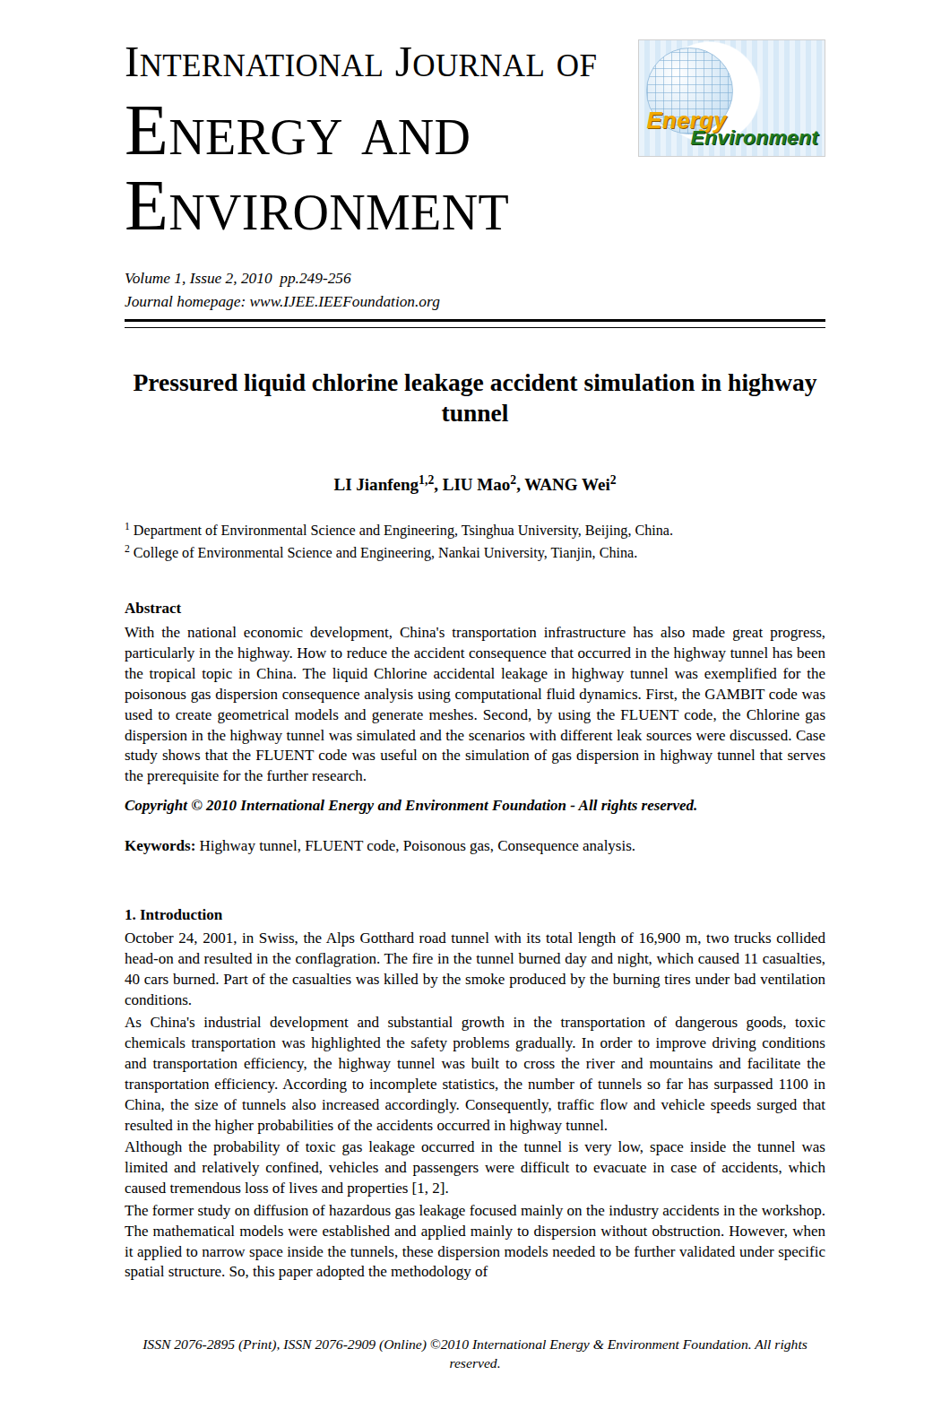International Journal of Energy and Environment
Energy Environment
Volume 1, Issue 2, 2010 pp.249-256 Journal homepage: www.IJEE.IEEFoundation.org
Pressured liquid chlorine leakage accident simulation in highway tunnel
LI Jianfeng1,2, LIU Mao2, WANG Wei2
1 Department of Environmental Science and Engineering, Tsinghua University, Beijing, China.
2 College of Environmental Science and Engineering, Nankai University, Tianjin, China.
Abstract
With the national economic development, China's transportation infrastructure has also made great progress, particularly in the highway. How to reduce the accident consequence that occurred in the highway tunnel has been the tropical topic in China. The liquid Chlorine accidental leakage in highway tunnel was exemplified for the poisonous gas dispersion consequence analysis using computational fluid dynamics. First, the GAMBIT code was used to create geometrical models and generate meshes. Second, by using the FLUENT code, the Chlorine gas dispersion in the highway tunnel was simulated and the scenarios with different leak sources were discussed. Case study shows that the FLUENT code was useful on the simulation of gas dispersion in highway tunnel that serves the prerequisite for the further research.
Copyright © 2010 International Energy and Environment Foundation - All rights reserved.
Keywords: Highway tunnel, FLUENT code, Poisonous gas, Consequence analysis.
1. Introduction
October 24, 2001, in Swiss, the Alps Gotthard road tunnel with its total length of 16,900 m, two trucks collided head-on and resulted in the conflagration. The fire in the tunnel burned day and night, which caused 11 casualties, 40 cars burned. Part of the casualties was killed by the smoke produced by the burning tires under bad ventilation conditions.
As China's industrial development and substantial growth in the transportation of dangerous goods, toxic chemicals transportation was highlighted the safety problems gradually. In order to improve driving conditions and transportation efficiency, the highway tunnel was built to cross the river and mountains and facilitate the transportation efficiency. According to incomplete statistics, the number of tunnels so far has surpassed 1100 in China, the size of tunnels also increased accordingly. Consequently, traffic flow and vehicle speeds surged that resulted in the higher probabilities of the accidents occurred in highway tunnel.
Although the probability of toxic gas leakage occurred in the tunnel is very low, space inside the tunnel was limited and relatively confined, vehicles and passengers were difficult to evacuate in case of accidents, which caused tremendous loss of lives and properties [1, 2].
The former study on diffusion of hazardous gas leakage focused mainly on the industry accidents in the workshop. The mathematical models were established and applied mainly to dispersion without obstruction. However, when it applied to narrow space inside the tunnels, these dispersion models needed to be further validated under specific spatial structure. So, this paper adopted the methodology of
ISSN 2076-2895 (Print), ISSN 2076-2909 (Online) ©2010 International Energy & Environment Foundation. All rights reserved.